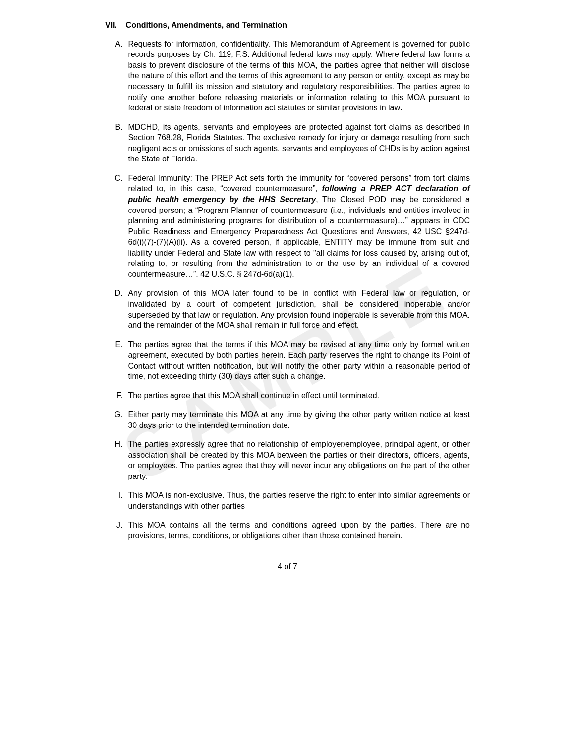SAMPLE
VII. Conditions, Amendments, and Termination
Requests for information, confidentiality. This Memorandum of Agreement is governed for public records purposes by Ch. 119, F.S. Additional federal laws may apply. Where federal law forms a basis to prevent disclosure of the terms of this MOA, the parties agree that neither will disclose the nature of this effort and the terms of this agreement to any person or entity, except as may be necessary to fulfill its mission and statutory and regulatory responsibilities. The parties agree to notify one another before releasing materials or information relating to this MOA pursuant to federal or state freedom of information act statutes or similar provisions in law.
MDCHD, its agents, servants and employees are protected against tort claims as described in Section 768.28, Florida Statutes. The exclusive remedy for injury or damage resulting from such negligent acts or omissions of such agents, servants and employees of CHDs is by action against the State of Florida.
Federal Immunity: The PREP Act sets forth the immunity for “covered persons” from tort claims related to, in this case, “covered countermeasure”, following a PREP ACT declaration of public health emergency by the HHS Secretary, The Closed POD may be considered a covered person; a “Program Planner of countermeasure (i.e., individuals and entities involved in planning and administering programs for distribution of a countermeasure)…” appears in CDC Public Readiness and Emergency Preparedness Act Questions and Answers, 42 USC §247d-6d(i)(7)-(7)(A)(ii). As a covered person, if applicable, ENTITY may be immune from suit and liability under Federal and State law with respect to "all claims for loss caused by, arising out of, relating to, or resulting from the administration to or the use by an individual of a covered countermeasure…”. 42 U.S.C. § 247d-6d(a)(1).
Any provision of this MOA later found to be in conflict with Federal law or regulation, or invalidated by a court of competent jurisdiction, shall be considered inoperable and/or superseded by that law or regulation. Any provision found inoperable is severable from this MOA, and the remainder of the MOA shall remain in full force and effect.
The parties agree that the terms if this MOA may be revised at any time only by formal written agreement, executed by both parties herein. Each party reserves the right to change its Point of Contact without written notification, but will notify the other party within a reasonable period of time, not exceeding thirty (30) days after such a change.
The parties agree that this MOA shall continue in effect until terminated.
Either party may terminate this MOA at any time by giving the other party written notice at least 30 days prior to the intended termination date.
The parties expressly agree that no relationship of employer/employee, principal agent, or other association shall be created by this MOA between the parties or their directors, officers, agents, or employees. The parties agree that they will never incur any obligations on the part of the other party.
This MOA is non-exclusive. Thus, the parties reserve the right to enter into similar agreements or understandings with other parties
This MOA contains all the terms and conditions agreed upon by the parties. There are no provisions, terms, conditions, or obligations other than those contained herein.
4 of 7